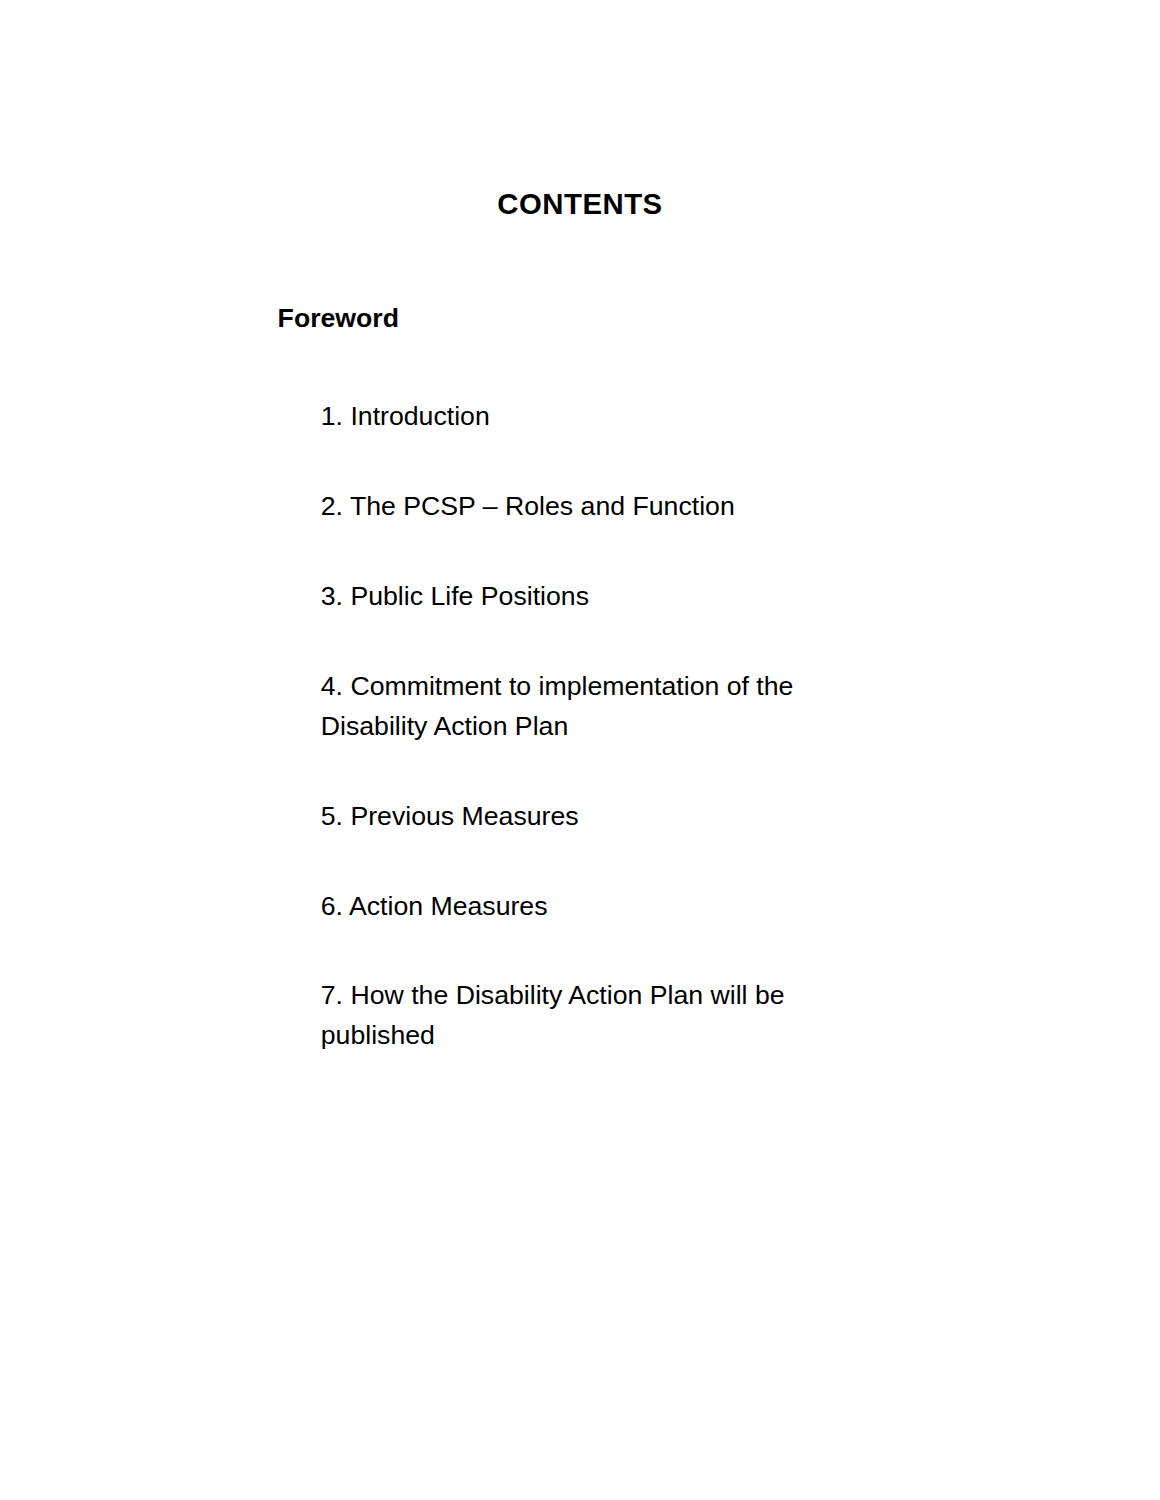CONTENTS
Foreword
1. Introduction
2. The PCSP – Roles and Function
3. Public Life Positions
4. Commitment to implementation of the Disability Action Plan
5. Previous Measures
6. Action Measures
7. How the Disability Action Plan will be published